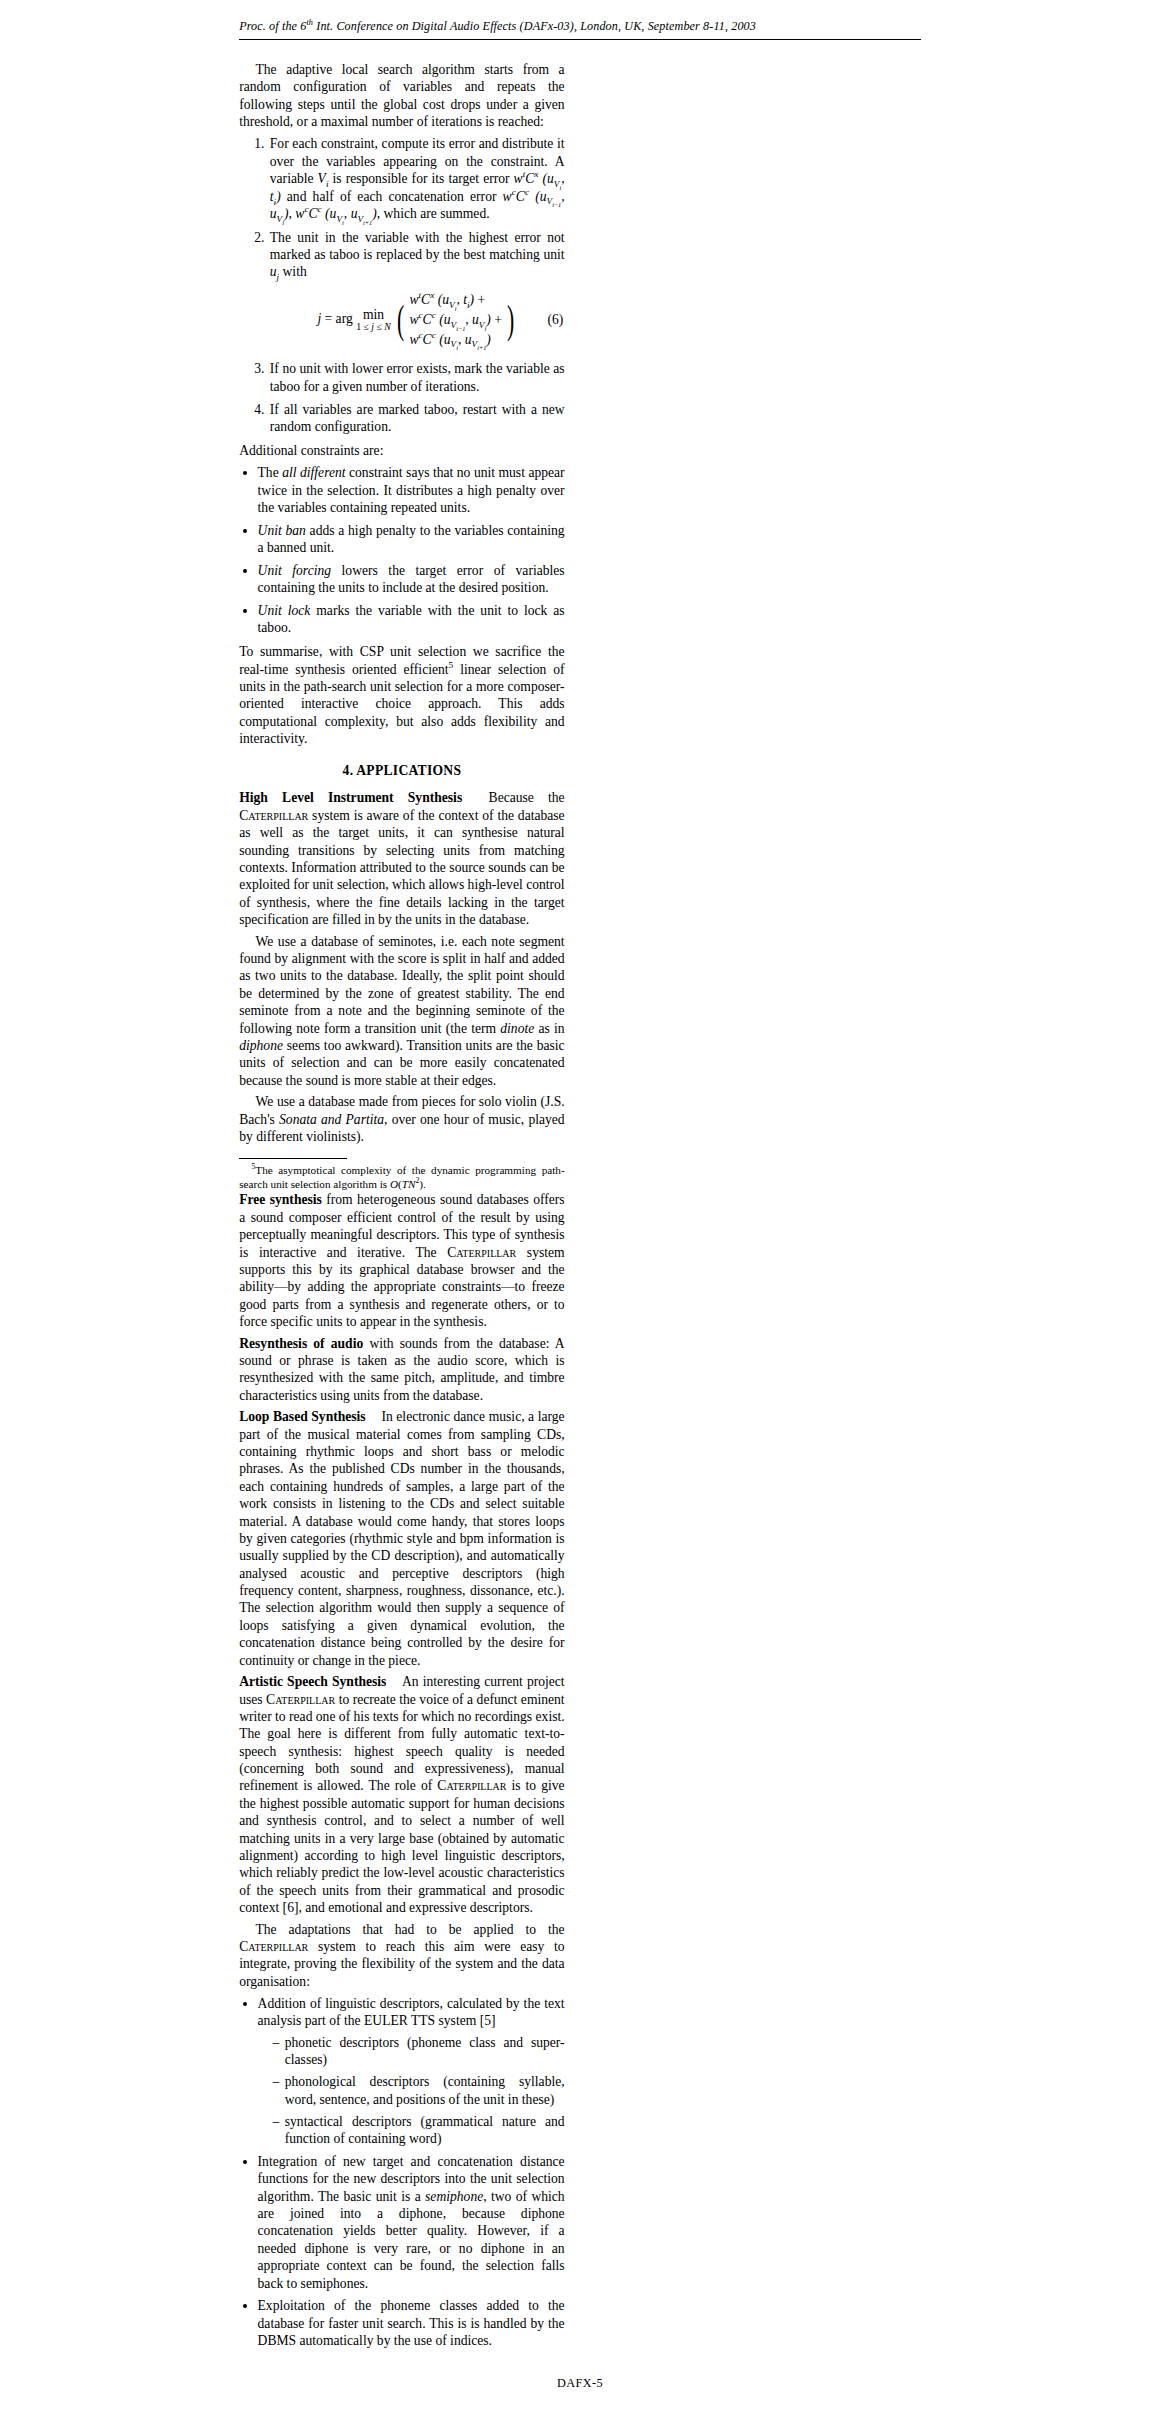Proc. of the 6th Int. Conference on Digital Audio Effects (DAFx-03), London, UK, September 8-11, 2003
The adaptive local search algorithm starts from a random configuration of variables and repeats the following steps until the global cost drops under a given threshold, or a maximal number of iterations is reached:
For each constraint, compute its error and distribute it over the variables appearing on the constraint. A variable Vi is responsible for its target error wtCx (uVi, ti) and half of each concatenation error wcCc (uVi−1, uVi), wcCc (uVi, uVi+1), which are summed.
The unit in the variable with the highest error not marked as taboo is replaced by the best matching unit uj with j = arg min 1 ≤ j ≤ N ( wtCx (uVi, ti) +
wcCc (uVi−1, uVi) +
wcCc (uVi, uVi+1) ) (6)
If no unit with lower error exists, mark the variable as taboo for a given number of iterations.
If all variables are marked taboo, restart with a new random configuration.
Additional constraints are:
The all different constraint says that no unit must appear twice in the selection. It distributes a high penalty over the variables containing repeated units.
Unit ban adds a high penalty to the variables containing a banned unit.
Unit forcing lowers the target error of variables containing the units to include at the desired position.
Unit lock marks the variable with the unit to lock as taboo.
To summarise, with CSP unit selection we sacrifice the real-time synthesis oriented efficient5 linear selection of units in the path-search unit selection for a more composer-oriented interactive choice approach. This adds computational complexity, but also adds flexibility and interactivity.
4. APPLICATIONS
High Level Instrument Synthesis Because the Caterpillar system is aware of the context of the database as well as the target units, it can synthesise natural sounding transitions by selecting units from matching contexts. Information attributed to the source sounds can be exploited for unit selection, which allows high-level control of synthesis, where the fine details lacking in the target specification are filled in by the units in the database.
We use a database of seminotes, i.e. each note segment found by alignment with the score is split in half and added as two units to the database. Ideally, the split point should be determined by the zone of greatest stability. The end seminote from a note and the beginning seminote of the following note form a transition unit (the term dinote as in diphone seems too awkward). Transition units are the basic units of selection and can be more easily concatenated because the sound is more stable at their edges.
We use a database made from pieces for solo violin (J.S. Bach's Sonata and Partita, over one hour of music, played by different violinists).
5The asymptotical complexity of the dynamic programming path-search unit selection algorithm is O(TN2).
Free synthesis from heterogeneous sound databases offers a sound composer efficient control of the result by using perceptually meaningful descriptors. This type of synthesis is interactive and iterative. The Caterpillar system supports this by its graphical database browser and the ability—by adding the appropriate constraints—to freeze good parts from a synthesis and regenerate others, or to force specific units to appear in the synthesis.
Resynthesis of audio with sounds from the database: A sound or phrase is taken as the audio score, which is resynthesized with the same pitch, amplitude, and timbre characteristics using units from the database.
Loop Based Synthesis In electronic dance music, a large part of the musical material comes from sampling CDs, containing rhythmic loops and short bass or melodic phrases. As the published CDs number in the thousands, each containing hundreds of samples, a large part of the work consists in listening to the CDs and select suitable material. A database would come handy, that stores loops by given categories (rhythmic style and bpm information is usually supplied by the CD description), and automatically analysed acoustic and perceptive descriptors (high frequency content, sharpness, roughness, dissonance, etc.). The selection algorithm would then supply a sequence of loops satisfying a given dynamical evolution, the concatenation distance being controlled by the desire for continuity or change in the piece.
Artistic Speech Synthesis An interesting current project uses Caterpillar to recreate the voice of a defunct eminent writer to read one of his texts for which no recordings exist. The goal here is different from fully automatic text-to-speech synthesis: highest speech quality is needed (concerning both sound and expressiveness), manual refinement is allowed. The role of Caterpillar is to give the highest possible automatic support for human decisions and synthesis control, and to select a number of well matching units in a very large base (obtained by automatic alignment) according to high level linguistic descriptors, which reliably predict the low-level acoustic characteristics of the speech units from their grammatical and prosodic context [6], and emotional and expressive descriptors.
The adaptations that had to be applied to the Caterpillar system to reach this aim were easy to integrate, proving the flexibility of the system and the data organisation:
Addition of linguistic descriptors, calculated by the text analysis part of the EULER TTS system [5]
phonetic descriptors (phoneme class and super-classes)
phonological descriptors (containing syllable, word, sentence, and positions of the unit in these)
syntactical descriptors (grammatical nature and function of containing word)
Integration of new target and concatenation distance functions for the new descriptors into the unit selection algorithm. The basic unit is a semiphone, two of which are joined into a diphone, because diphone concatenation yields better quality. However, if a needed diphone is very rare, or no diphone in an appropriate context can be found, the selection falls back to semiphones.
Exploitation of the phoneme classes added to the database for faster unit search. This is is handled by the DBMS automatically by the use of indices.
DAFX-5